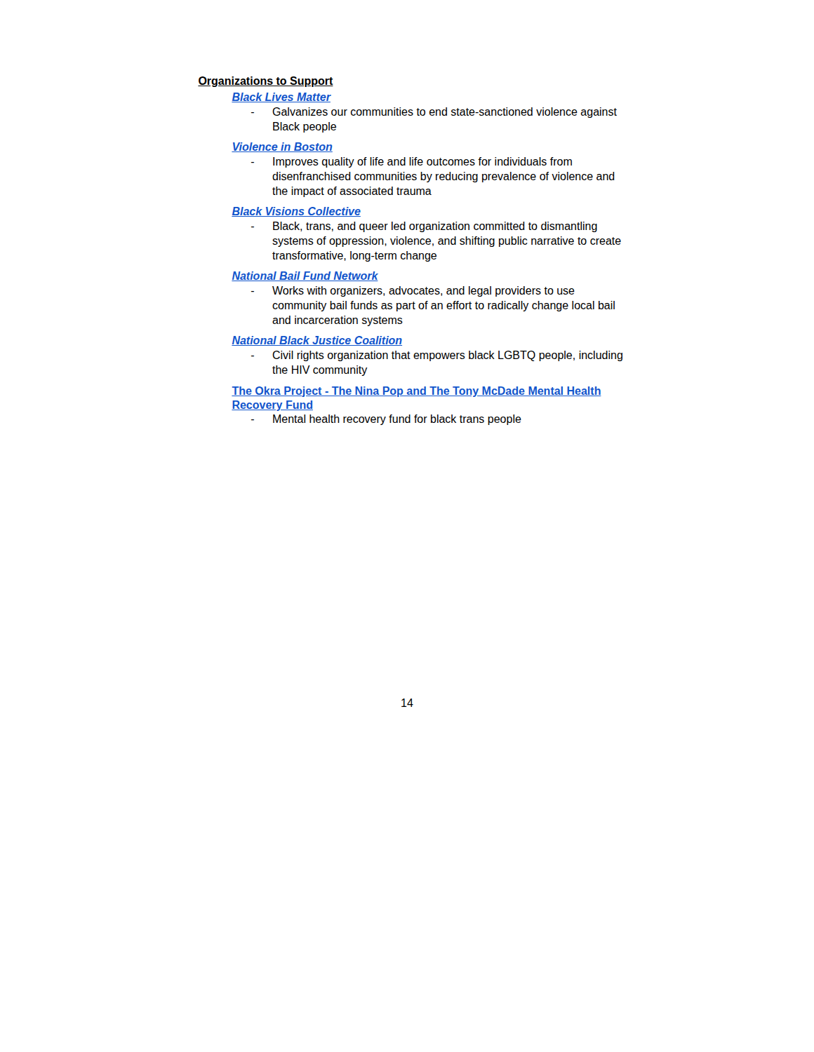Organizations to Support
Black Lives Matter
-Galvanizes our communities to end state-sanctioned violence against Black people
Violence in Boston
-Improves quality of life and life outcomes for individuals from disenfranchised communities by reducing prevalence of violence and the impact of associated trauma
Black Visions Collective
-Black, trans, and queer led organization committed to dismantling systems of oppression, violence, and shifting public narrative to create transformative, long-term change
National Bail Fund Network
-Works with organizers, advocates, and legal providers to use community bail funds as part of an effort to radically change local bail and incarceration systems
National Black Justice Coalition
-Civil rights organization that empowers black LGBTQ people, including the HIV community
The Okra Project - The Nina Pop and The Tony McDade Mental Health Recovery Fund
-Mental health recovery fund for black trans people
14